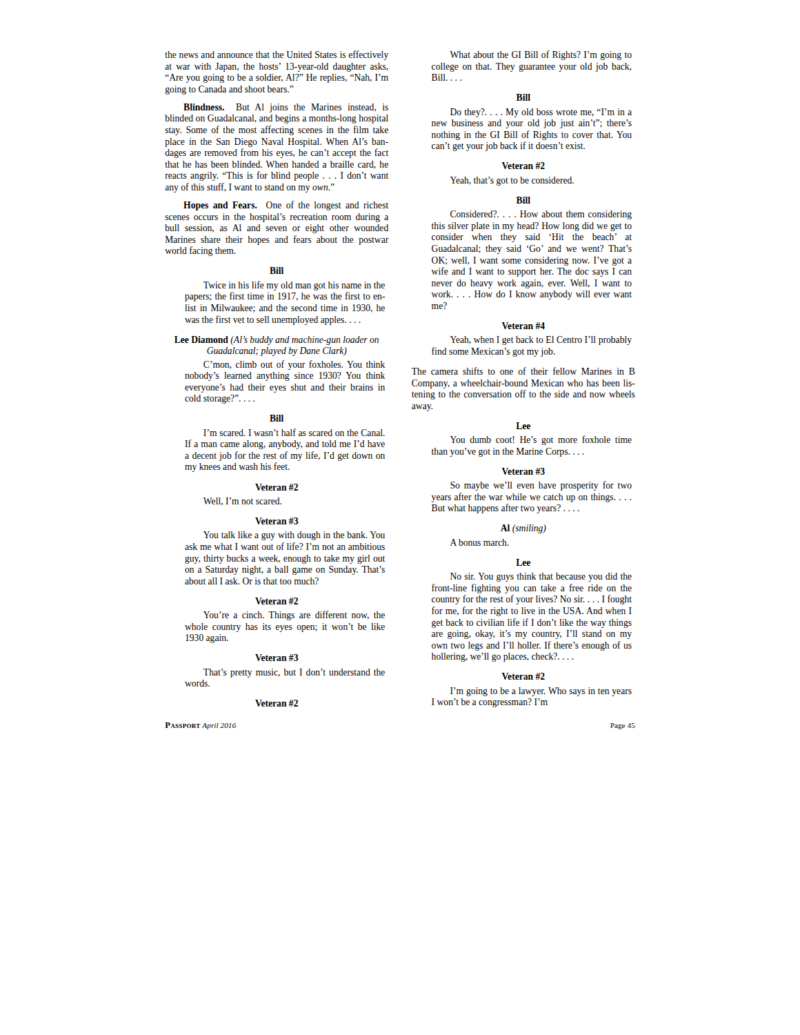the news and announce that the United States is effectively at war with Japan, the hosts’ 13-year-old daughter asks, “Are you going to be a soldier, Al?” He replies, “Nah, I’m going to Canada and shoot bears.”
Blindness. But Al joins the Marines instead, is blinded on Guadalcanal, and begins a months-long hospital stay. Some of the most affecting scenes in the film take place in the San Diego Naval Hospital. When Al’s bandages are removed from his eyes, he can’t accept the fact that he has been blinded. When handed a braille card, he reacts angrily. “This is for blind people . . . I don’t want any of this stuff, I want to stand on my own.”
Hopes and Fears. One of the longest and richest scenes occurs in the hospital’s recreation room during a bull session, as Al and seven or eight other wounded Marines share their hopes and fears about the postwar world facing them.
Bill
Twice in his life my old man got his name in the papers; the first time in 1917, he was the first to enlist in Milwaukee; and the second time in 1930, he was the first vet to sell unemployed apples. . . .
Lee Diamond (Al’s buddy and machine-gun loader on Guadalcanal; played by Dane Clark)
C’mon, climb out of your foxholes. You think nobody’s learned anything since 1930? You think everyone’s had their eyes shut and their brains in cold storage?”. . . .
Bill
I’m scared. I wasn’t half as scared on the Canal. If a man came along, anybody, and told me I’d have a decent job for the rest of my life, I’d get down on my knees and wash his feet.
Veteran #2
Well, I’m not scared.
Veteran #3
You talk like a guy with dough in the bank. You ask me what I want out of life? I’m not an ambitious guy, thirty bucks a week, enough to take my girl out on a Saturday night, a ball game on Sunday. That’s about all I ask. Or is that too much?
Veteran #2
You’re a cinch. Things are different now, the whole country has its eyes open; it won’t be like 1930 again.
Veteran #3
That’s pretty music, but I don’t understand the words.
Veteran #2
What about the GI Bill of Rights? I’m going to college on that. They guarantee your old job back, Bill. . . .
Bill
Do they?. . . . My old boss wrote me, “I’m in a new business and your old job just ain’t”; there’s nothing in the GI Bill of Rights to cover that. You can’t get your job back if it doesn’t exist.
Veteran #2
Yeah, that’s got to be considered.
Bill
Considered?. . . . How about them considering this silver plate in my head? How long did we get to consider when they said ‘Hit the beach’ at Guadalcanal; they said ‘Go’ and we went? That’s OK; well, I want some considering now. I’ve got a wife and I want to support her. The doc says I can never do heavy work again, ever. Well, I want to work. . . . How do I know anybody will ever want me?
Veteran #4
Yeah, when I get back to El Centro I’ll probably find some Mexican’s got my job.
The camera shifts to one of their fellow Marines in B Company, a wheelchair-bound Mexican who has been listening to the conversation off to the side and now wheels away.
Lee
You dumb coot! He’s got more foxhole time than you’ve got in the Marine Corps. . . .
Veteran #3
So maybe we’ll even have prosperity for two years after the war while we catch up on things. . . . But what happens after two years? . . . .
Al (smiling)
A bonus march.
Lee
No sir. You guys think that because you did the front-line fighting you can take a free ride on the country for the rest of your lives? No sir. . . . I fought for me, for the right to live in the USA. And when I get back to civilian life if I don’t like the way things are going, okay, it’s my country, I’ll stand on my own two legs and I’ll holler. If there’s enough of us hollering, we’ll go places, check?. . . .
Veteran #2
I’m going to be a lawyer. Who says in ten years I won’t be a congressman? I’m
Passport April 2016
Page 45